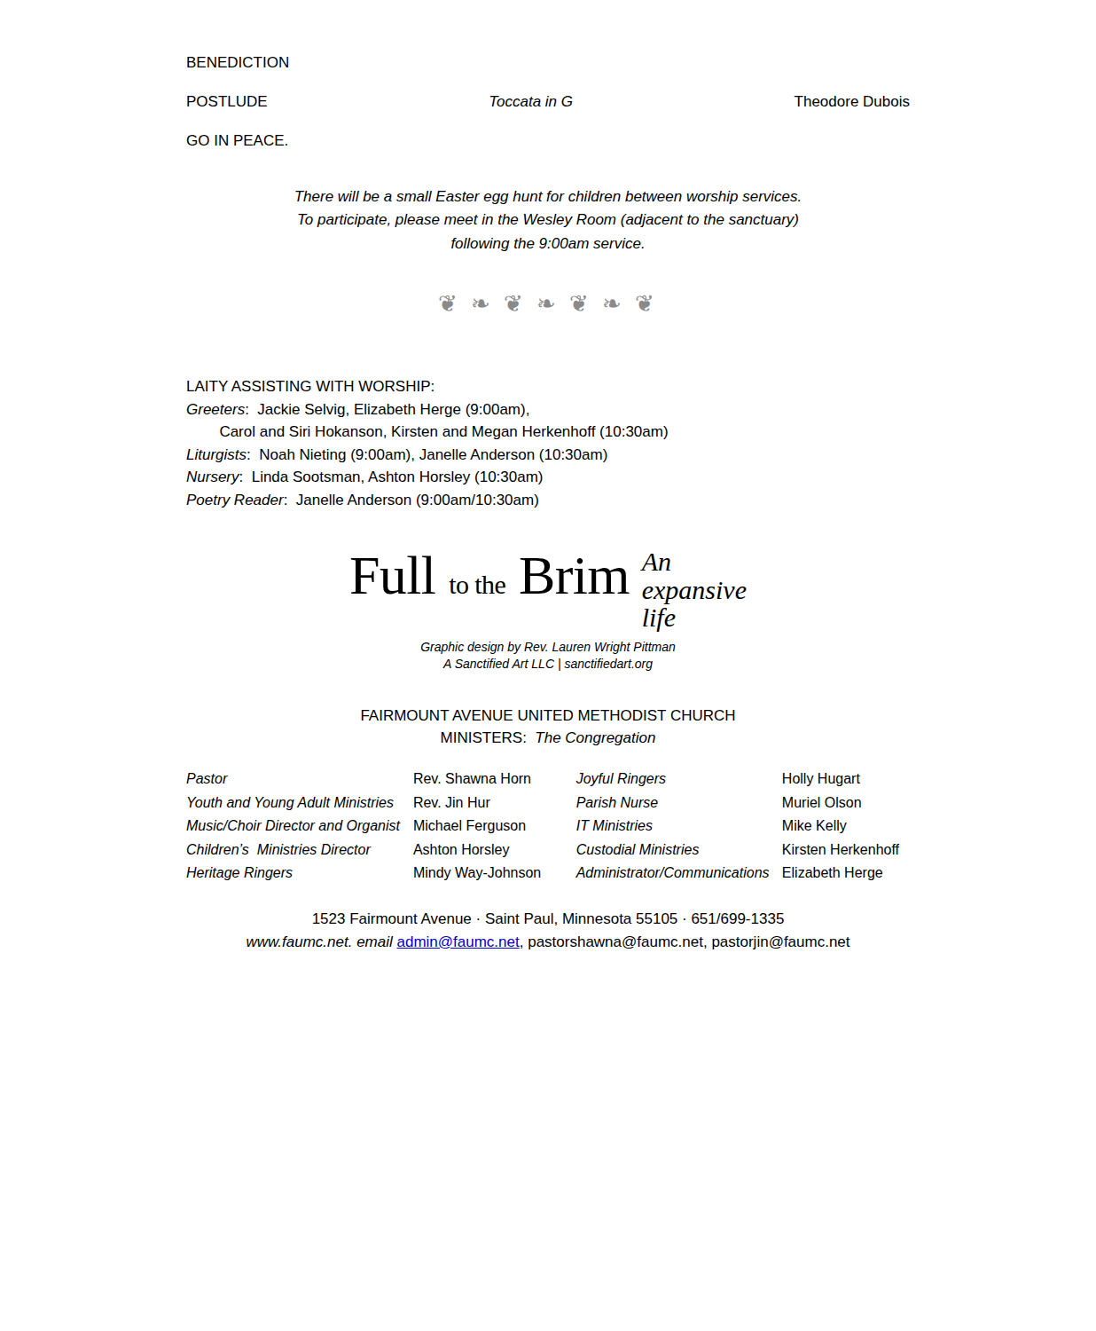BENEDICTION
POSTLUDE Toccata in G Theodore Dubois
GO IN PEACE.
There will be a small Easter egg hunt for children between worship services.
To participate, please meet in the Wesley Room (adjacent to the sanctuary)
following the 9:00am service.
❦ ❧ ❦ ❧ ❦ ❧ ❦
LAITY ASSISTING WITH WORSHIP:
Greeters: Jackie Selvig, Elizabeth Herge (9:00am),
Carol and Siri Hokanson, Kirsten and Megan Herkenhoff (10:30am)
Liturgists: Noah Nieting (9:00am), Janelle Anderson (10:30am)
Nursery: Linda Sootsman, Ashton Horsley (10:30am)
Poetry Reader: Janelle Anderson (9:00am/10:30am)
Full to the Brim An
expansive
life
Graphic design by Rev. Lauren Wright Pittman
A Sanctified Art LLC | sanctifiedart.org
FAIRMOUNT AVENUE UNITED METHODIST CHURCH
MINISTERS: The Congregation
| Pastor | Rev. Shawna Horn | | Joyful Ringers | Holly Hugart |
| Youth and Young Adult Ministries | Rev. Jin Hur | | Parish Nurse | Muriel Olson |
| Music/Choir Director and Organist | Michael Ferguson | | IT Ministries | Mike Kelly |
| Children’s Ministries Director | Ashton Horsley | | Custodial Ministries | Kirsten Herkenhoff |
| Heritage Ringers | Mindy Way-Johnson | | Administrator/Communications | Elizabeth Herge |
1523 Fairmount Avenue · Saint Paul, Minnesota 55105 · 651/699-1335
www.faumc.net. email admin@faumc.net, pastorshawna@faumc.net, pastorjin@faumc.net